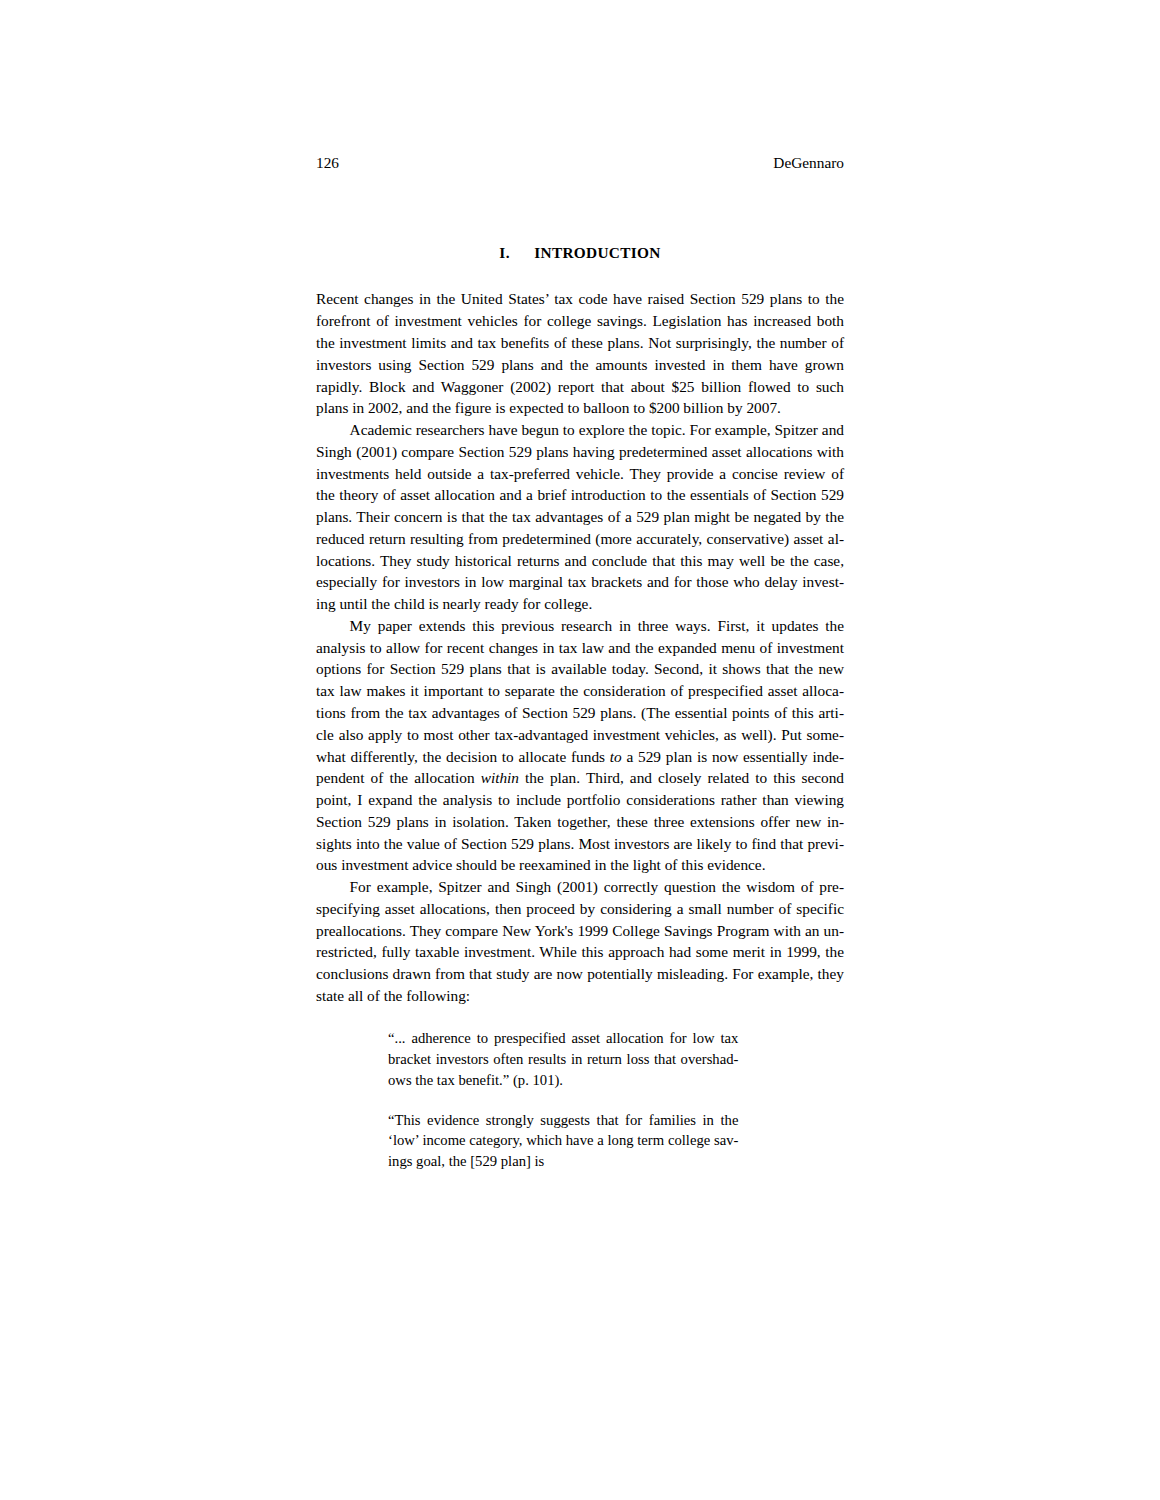126 DeGennaro
I. INTRODUCTION
Recent changes in the United States’ tax code have raised Section 529 plans to the forefront of investment vehicles for college savings. Legislation has increased both the investment limits and tax benefits of these plans. Not surprisingly, the number of investors using Section 529 plans and the amounts invested in them have grown rapidly. Block and Waggoner (2002) report that about $25 billion flowed to such plans in 2002, and the figure is expected to balloon to $200 billion by 2007.
Academic researchers have begun to explore the topic. For example, Spitzer and Singh (2001) compare Section 529 plans having predetermined asset allocations with investments held outside a tax-preferred vehicle. They provide a concise review of the theory of asset allocation and a brief introduction to the essentials of Section 529 plans. Their concern is that the tax advantages of a 529 plan might be negated by the reduced return resulting from predetermined (more accurately, conservative) asset allocations. They study historical returns and conclude that this may well be the case, especially for investors in low marginal tax brackets and for those who delay investing until the child is nearly ready for college.
My paper extends this previous research in three ways. First, it updates the analysis to allow for recent changes in tax law and the expanded menu of investment options for Section 529 plans that is available today. Second, it shows that the new tax law makes it important to separate the consideration of prespecified asset allocations from the tax advantages of Section 529 plans. (The essential points of this article also apply to most other tax-advantaged investment vehicles, as well). Put somewhat differently, the decision to allocate funds to a 529 plan is now essentially independent of the allocation within the plan. Third, and closely related to this second point, I expand the analysis to include portfolio considerations rather than viewing Section 529 plans in isolation. Taken together, these three extensions offer new insights into the value of Section 529 plans. Most investors are likely to find that previous investment advice should be reexamined in the light of this evidence.
For example, Spitzer and Singh (2001) correctly question the wisdom of prespecifying asset allocations, then proceed by considering a small number of specific preallocations. They compare New York's 1999 College Savings Program with an unrestricted, fully taxable investment. While this approach had some merit in 1999, the conclusions drawn from that study are now potentially misleading. For example, they state all of the following:
“... adherence to prespecified asset allocation for low tax bracket investors often results in return loss that overshadows the tax benefit.” (p. 101).
“This evidence strongly suggests that for families in the ‘low’ income category, which have a long term college savings goal, the [529 plan] is